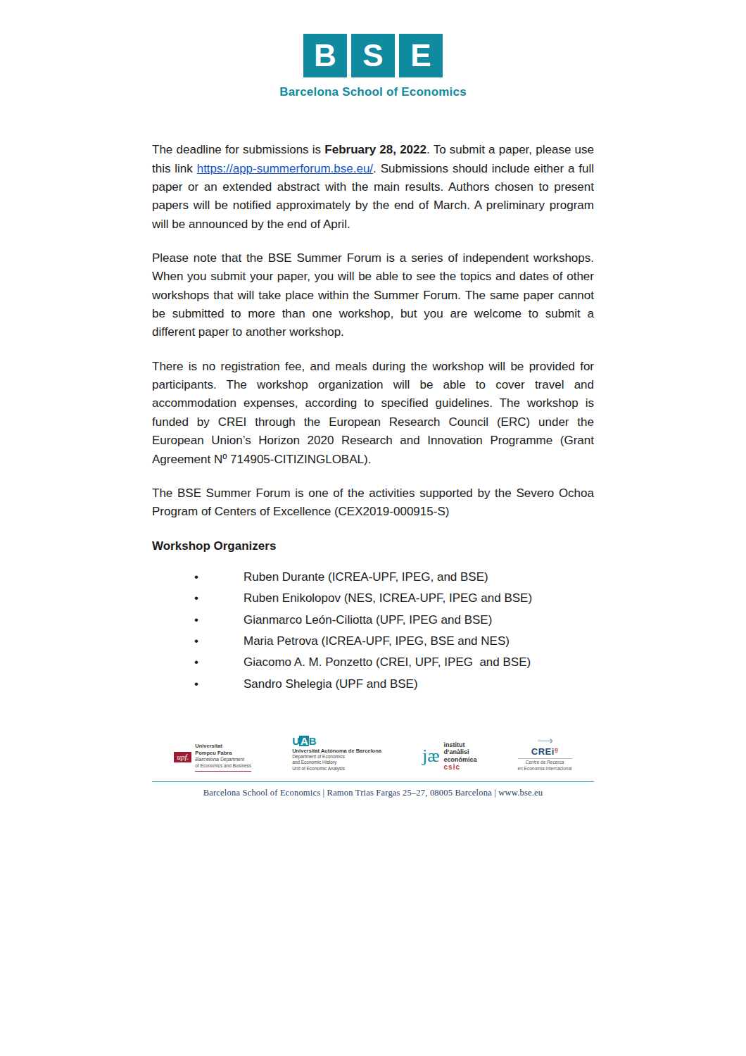BSE
Barcelona School of Economics
The deadline for submissions is February 28, 2022. To submit a paper, please use this link https://app-summerforum.bse.eu/. Submissions should include either a full paper or an extended abstract with the main results. Authors chosen to present papers will be notified approximately by the end of March. A preliminary program will be announced by the end of April.
Please note that the BSE Summer Forum is a series of independent workshops. When you submit your paper, you will be able to see the topics and dates of other workshops that will take place within the Summer Forum. The same paper cannot be submitted to more than one workshop, but you are welcome to submit a different paper to another workshop.
There is no registration fee, and meals during the workshop will be provided for participants. The workshop organization will be able to cover travel and accommodation expenses, according to specified guidelines. The workshop is funded by CREI through the European Research Council (ERC) under the European Union’s Horizon 2020 Research and Innovation Programme (Grant Agreement Nº 714905-CITIZINGLOBAL).
The BSE Summer Forum is one of the activities supported by the Severo Ochoa Program of Centers of Excellence (CEX2019-000915-S)
Workshop Organizers
•Ruben Durante (ICREA-UPF, IPEG, and BSE)
•Ruben Enikolopov (NES, ICREA-UPF, IPEG and BSE)
•Gianmarco León-Ciliotta (UPF, IPEG and BSE)
•Maria Petrova (ICREA-UPF, IPEG, BSE and NES)
•Giacomo A. M. Ponzetto (CREI, UPF, IPEG and BSE)
•Sandro Shelegia (UPF and BSE)
upf. Universitat
Pompeu Fabra
Barcelona Department
of Economics and Business
UAB
Universitat Autònoma de Barcelona
Department of Economics
and Economic History
Unit of Economic Analysis
jæ institut
d’anàlisi
econòmica
csic
⟶
CREig
Centre de Recerca
en Economia Internacional
Barcelona School of Economics | Ramon Trias Fargas 25–27, 08005 Barcelona | www.bse.eu